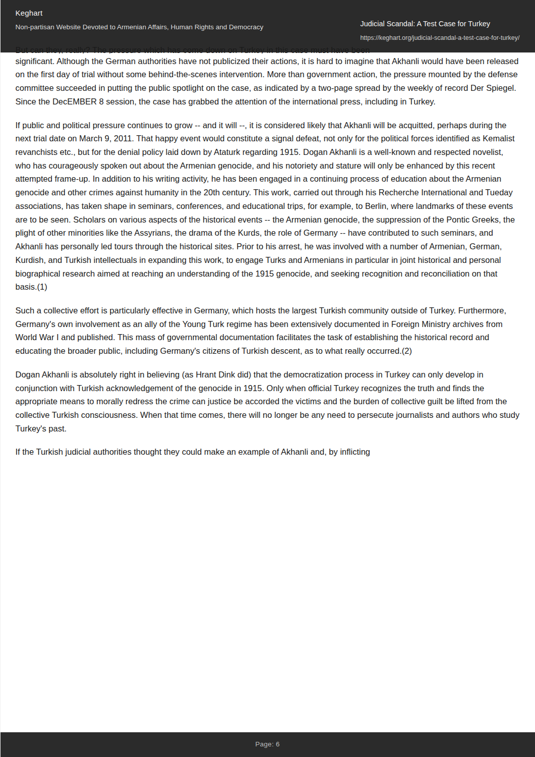Keghart
Non-partisan Website Devoted to Armenian Affairs, Human Rights and Democracy
Judicial Scandal: A Test Case for Turkey
https://keghart.org/judicial-scandal-a-test-case-for-turkey/
But can they, really? The pressure which has come down on Turkey in this case must have been
significant. Although the German authorities have not publicized their actions, it is hard to imagine that Akhanli would have been released on the first day of trial without some behind-the-scenes intervention. More than government action, the pressure mounted by the defense committee succeeded in putting the public spotlight on the case, as indicated by a two-page spread by the weekly of record Der Spiegel. Since the DecEMBER 8 session, the case has grabbed the attention of the international press, including in Turkey.
If public and political pressure continues to grow -- and it will --, it is considered likely that Akhanli will be acquitted, perhaps during the next trial date on March 9, 2011. That happy event would constitute a signal defeat, not only for the political forces identified as Kemalist revanchists etc., but for the denial policy laid down by Ataturk regarding 1915. Dogan Akhanli is a well-known and respected novelist, who has courageously spoken out about the Armenian genocide, and his notoriety and stature will only be enhanced by this recent attempted frame-up. In addition to his writing activity, he has been engaged in a continuing process of education about the Armenian genocide and other crimes against humanity in the 20th century. This work, carried out through his Recherche International and Tueday associations, has taken shape in seminars, conferences, and educational trips, for example, to Berlin, where landmarks of these events are to be seen. Scholars on various aspects of the historical events -- the Armenian genocide, the suppression of the Pontic Greeks, the plight of other minorities like the Assyrians, the drama of the Kurds, the role of Germany -- have contributed to such seminars, and Akhanli has personally led tours through the historical sites. Prior to his arrest, he was involved with a number of Armenian, German, Kurdish, and Turkish intellectuals in expanding this work, to engage Turks and Armenians in particular in joint historical and personal biographical research aimed at reaching an understanding of the 1915 genocide, and seeking recognition and reconciliation on that basis.(1)
Such a collective effort is particularly effective in Germany, which hosts the largest Turkish community outside of Turkey. Furthermore, Germany's own involvement as an ally of the Young Turk regime has been extensively documented in Foreign Ministry archives from World War I and published. This mass of governmental documentation facilitates the task of establishing the historical record and educating the broader public, including Germany's citizens of Turkish descent, as to what really occurred.(2)
Dogan Akhanli is absolutely right in believing (as Hrant Dink did) that the democratization process in Turkey can only develop in conjunction with Turkish acknowledgement of the genocide in 1915. Only when official Turkey recognizes the truth and finds the appropriate means to morally redress the crime can justice be accorded the victims and the burden of collective guilt be lifted from the collective Turkish consciousness. When that time comes, there will no longer be any need to persecute journalists and authors who study Turkey's past.
If the Turkish judicial authorities thought they could make an example of Akhanli and, by inflicting
Page: 6